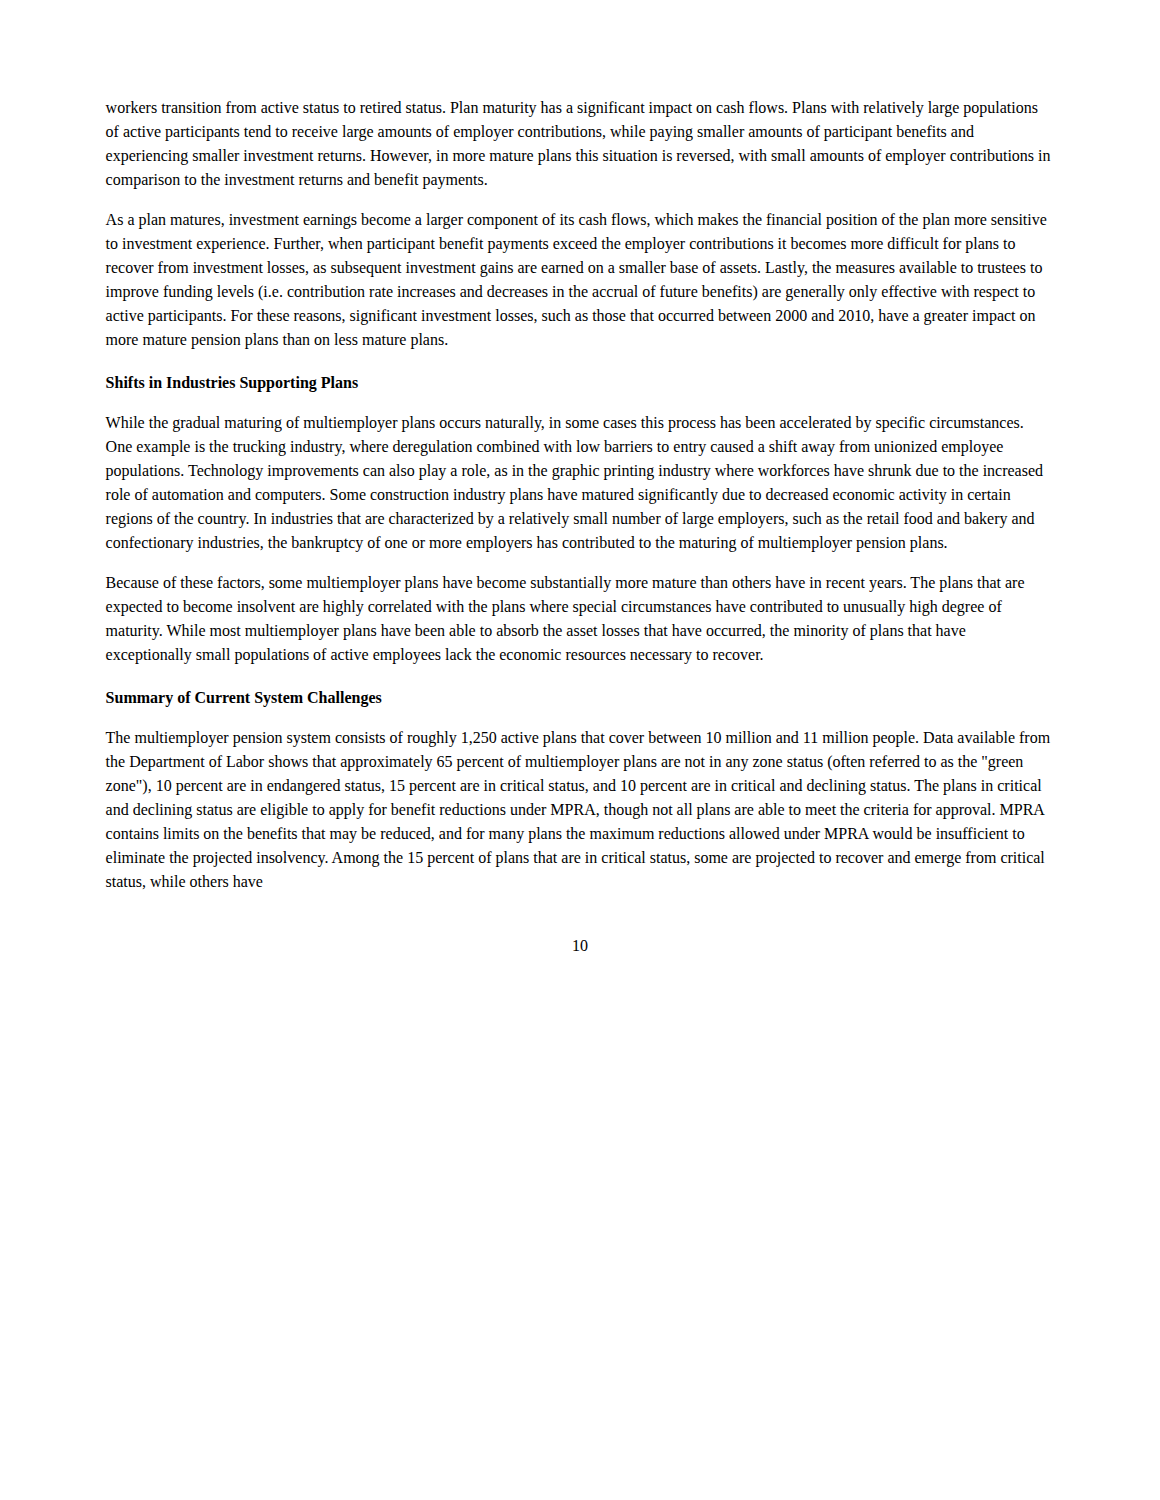workers transition from active status to retired status. Plan maturity has a significant impact on cash flows. Plans with relatively large populations of active participants tend to receive large amounts of employer contributions, while paying smaller amounts of participant benefits and experiencing smaller investment returns. However, in more mature plans this situation is reversed, with small amounts of employer contributions in comparison to the investment returns and benefit payments.
As a plan matures, investment earnings become a larger component of its cash flows, which makes the financial position of the plan more sensitive to investment experience. Further, when participant benefit payments exceed the employer contributions it becomes more difficult for plans to recover from investment losses, as subsequent investment gains are earned on a smaller base of assets. Lastly, the measures available to trustees to improve funding levels (i.e. contribution rate increases and decreases in the accrual of future benefits) are generally only effective with respect to active participants. For these reasons, significant investment losses, such as those that occurred between 2000 and 2010, have a greater impact on more mature pension plans than on less mature plans.
Shifts in Industries Supporting Plans
While the gradual maturing of multiemployer plans occurs naturally, in some cases this process has been accelerated by specific circumstances. One example is the trucking industry, where deregulation combined with low barriers to entry caused a shift away from unionized employee populations. Technology improvements can also play a role, as in the graphic printing industry where workforces have shrunk due to the increased role of automation and computers. Some construction industry plans have matured significantly due to decreased economic activity in certain regions of the country. In industries that are characterized by a relatively small number of large employers, such as the retail food and bakery and confectionary industries, the bankruptcy of one or more employers has contributed to the maturing of multiemployer pension plans.
Because of these factors, some multiemployer plans have become substantially more mature than others have in recent years. The plans that are expected to become insolvent are highly correlated with the plans where special circumstances have contributed to unusually high degree of maturity. While most multiemployer plans have been able to absorb the asset losses that have occurred, the minority of plans that have exceptionally small populations of active employees lack the economic resources necessary to recover.
Summary of Current System Challenges
The multiemployer pension system consists of roughly 1,250 active plans that cover between 10 million and 11 million people. Data available from the Department of Labor shows that approximately 65 percent of multiemployer plans are not in any zone status (often referred to as the "green zone"), 10 percent are in endangered status, 15 percent are in critical status, and 10 percent are in critical and declining status. The plans in critical and declining status are eligible to apply for benefit reductions under MPRA, though not all plans are able to meet the criteria for approval. MPRA contains limits on the benefits that may be reduced, and for many plans the maximum reductions allowed under MPRA would be insufficient to eliminate the projected insolvency. Among the 15 percent of plans that are in critical status, some are projected to recover and emerge from critical status, while others have
10